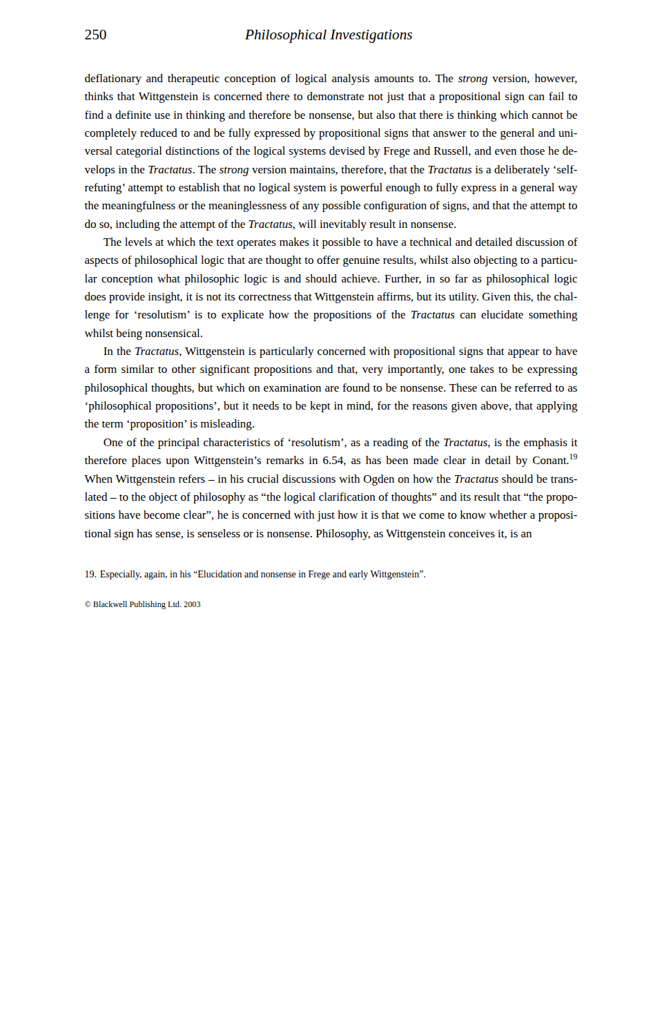250 Philosophical Investigations
deflationary and therapeutic conception of logical analysis amounts to. The strong version, however, thinks that Wittgenstein is concerned there to demonstrate not just that a propositional sign can fail to find a definite use in thinking and therefore be nonsense, but also that there is thinking which cannot be completely reduced to and be fully expressed by propositional signs that answer to the general and universal categorial distinctions of the logical systems devised by Frege and Russell, and even those he develops in the Tractatus. The strong version maintains, therefore, that the Tractatus is a deliberately ‘self-refuting’ attempt to establish that no logical system is powerful enough to fully express in a general way the meaningfulness or the meaninglessness of any possible configuration of signs, and that the attempt to do so, including the attempt of the Tractatus, will inevitably result in nonsense.
The levels at which the text operates makes it possible to have a technical and detailed discussion of aspects of philosophical logic that are thought to offer genuine results, whilst also objecting to a particular conception what philosophic logic is and should achieve. Further, in so far as philosophical logic does provide insight, it is not its correctness that Wittgenstein affirms, but its utility. Given this, the challenge for ‘resolutism’ is to explicate how the propositions of the Tractatus can elucidate something whilst being nonsensical.
In the Tractatus, Wittgenstein is particularly concerned with propositional signs that appear to have a form similar to other significant propositions and that, very importantly, one takes to be expressing philosophical thoughts, but which on examination are found to be nonsense. These can be referred to as ‘philosophical propositions’, but it needs to be kept in mind, for the reasons given above, that applying the term ‘proposition’ is misleading.
One of the principal characteristics of ‘resolutism’, as a reading of the Tractatus, is the emphasis it therefore places upon Wittgenstein’s remarks in 6.54, as has been made clear in detail by Conant.19 When Wittgenstein refers – in his crucial discussions with Ogden on how the Tractatus should be translated – to the object of philosophy as “the logical clarification of thoughts” and its result that “the propositions have become clear”, he is concerned with just how it is that we come to know whether a propositional sign has sense, is senseless or is nonsense. Philosophy, as Wittgenstein conceives it, is an
19. Especially, again, in his “Elucidation and nonsense in Frege and early Wittgenstein”.
© Blackwell Publishing Ltd. 2003